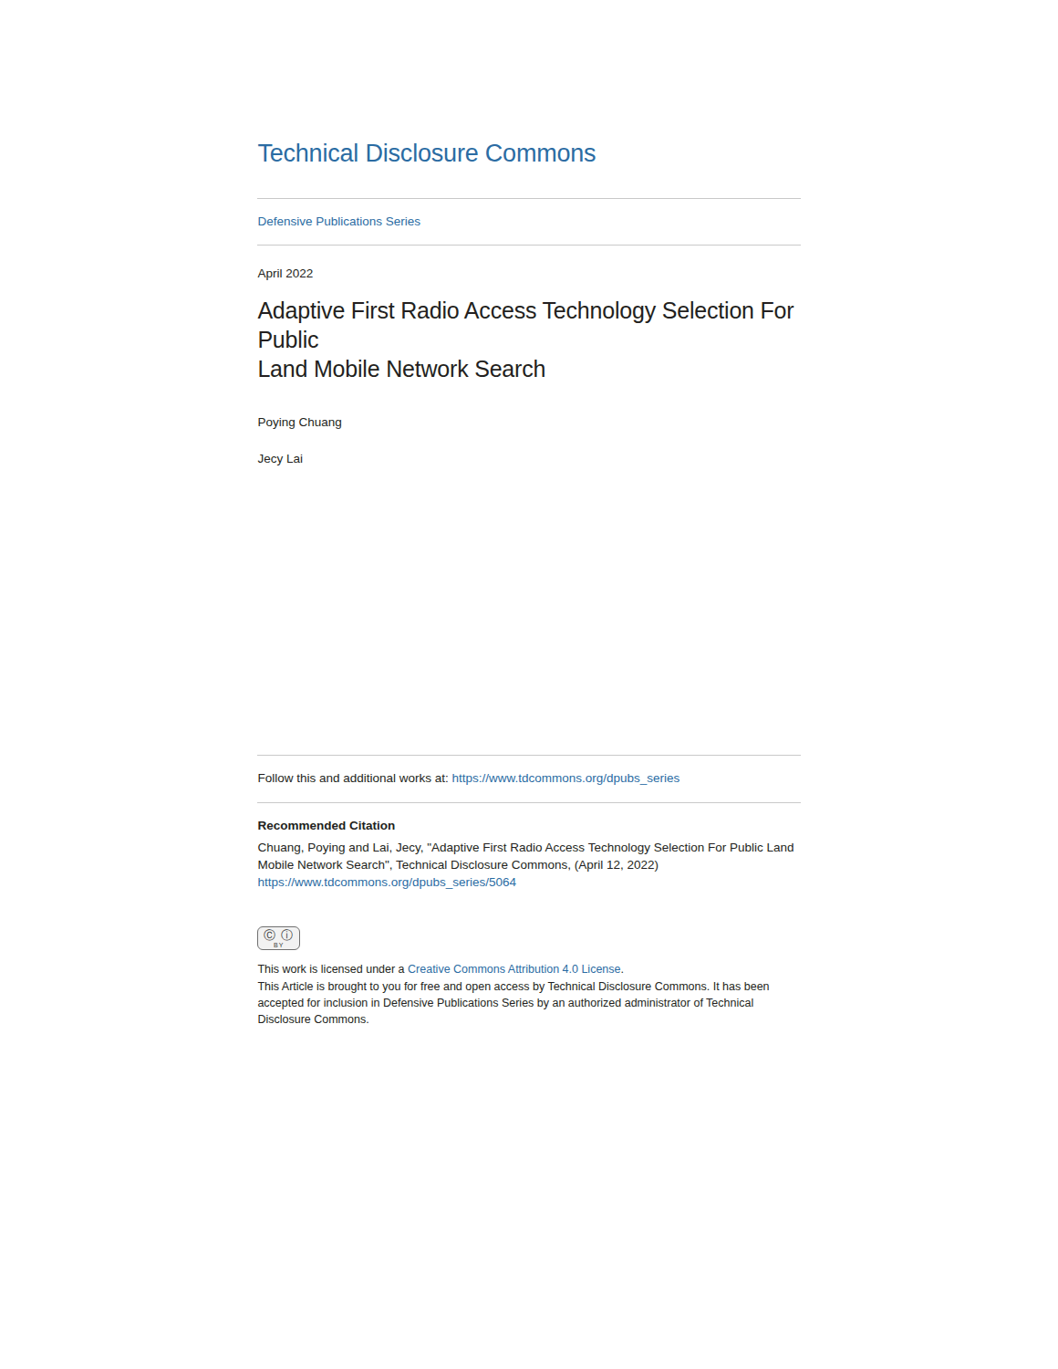Technical Disclosure Commons
Defensive Publications Series
April 2022
Adaptive First Radio Access Technology Selection For Public
Land Mobile Network Search
Poying Chuang
Jecy Lai
Follow this and additional works at: https://www.tdcommons.org/dpubs_series
Recommended Citation
Chuang, Poying and Lai, Jecy, "Adaptive First Radio Access Technology Selection For Public Land Mobile Network Search", Technical Disclosure Commons, (April 12, 2022)
https://www.tdcommons.org/dpubs_series/5064
Ⓒ ⓘ BY
This work is licensed under a Creative Commons Attribution 4.0 License.
This Article is brought to you for free and open access by Technical Disclosure Commons. It has been accepted for inclusion in Defensive Publications Series by an authorized administrator of Technical Disclosure Commons.